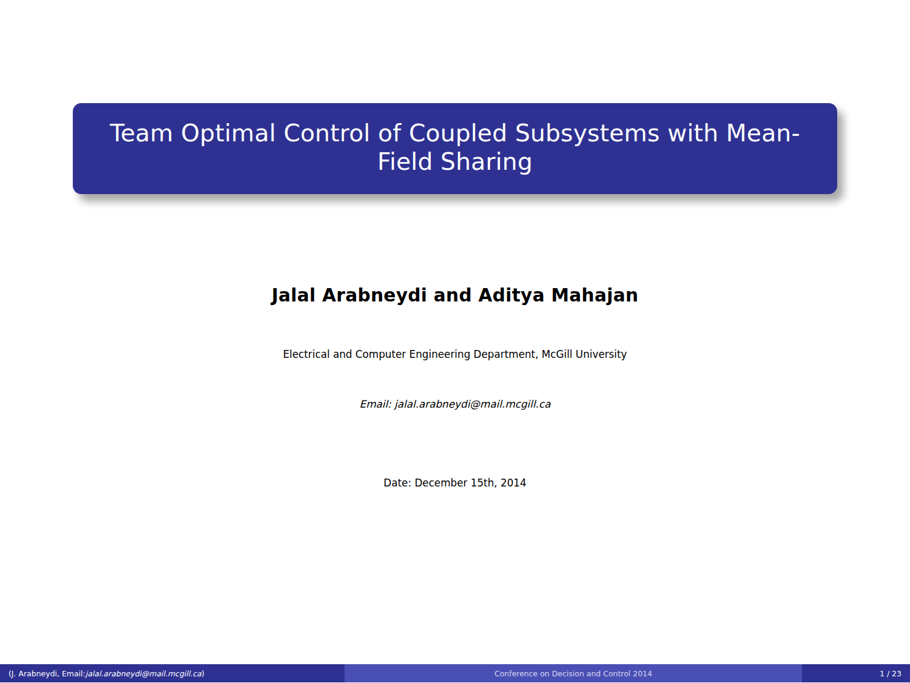Team Optimal Control of Coupled Subsystems with Mean-Field Sharing
Jalal Arabneydi and Aditya Mahajan
Electrical and Computer Engineering Department, McGill University
Email: jalal.arabneydi@mail.mcgill.ca
Date: December 15th, 2014
(J. Arabneydi, Email:jalal.arabneydi@mail.mcgill.ca)
Conference on Decision and Control 2014
1 / 23